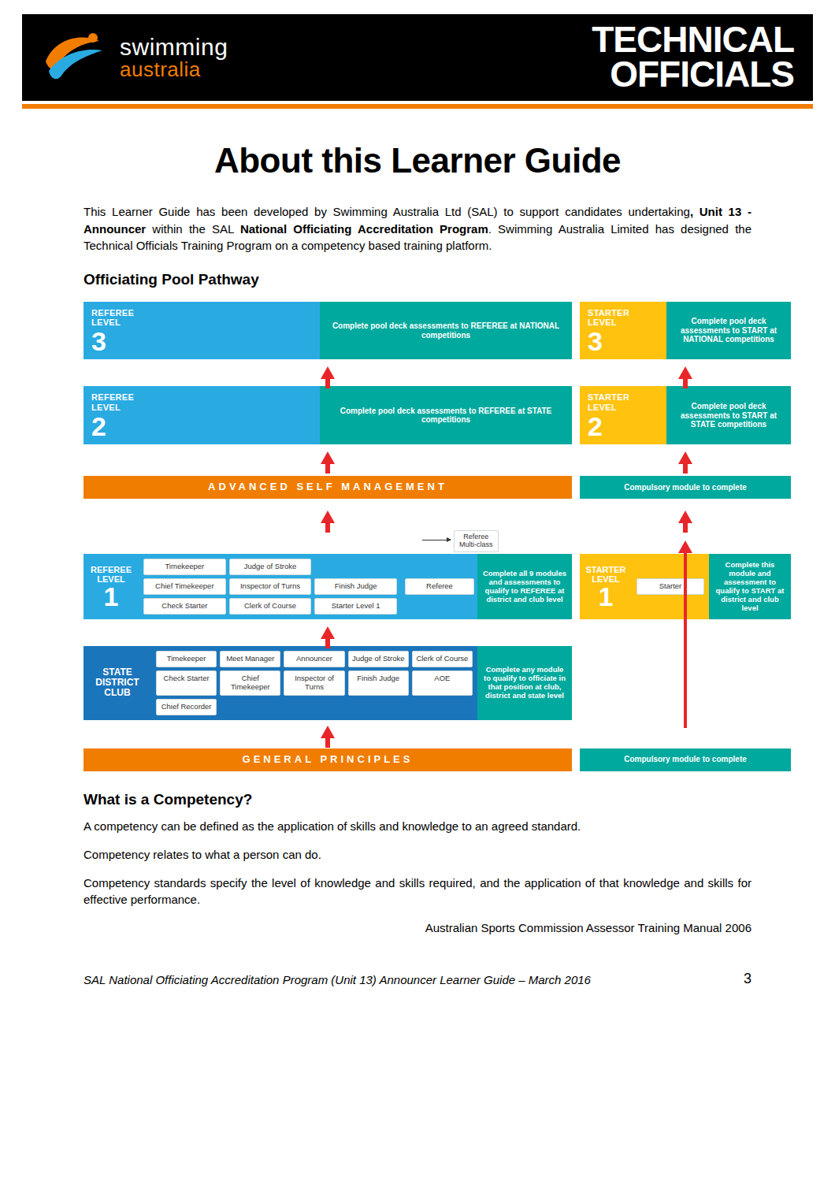swimming australia
TECHNICAL OFFICIALS
About this Learner Guide
This Learner Guide has been developed by Swimming Australia Ltd (SAL) to support candidates undertaking, Unit 13 - Announcer within the SAL National Officiating Accreditation Program. Swimming Australia Limited has designed the Technical Officials Training Program on a competency based training platform.
Officiating Pool Pathway
Referee
Level 3
Complete pool deck assessments to REFEREE at NATIONAL competitions
Starter
Level 3
Complete pool deck assessments to START at NATIONAL competitions
Referee
Level 2
Complete pool deck assessments to REFEREE at STATE competitions
Starter
Level 2
Complete pool deck assessments to START at STATE competitions
Advanced Self Management
Compulsory module to complete
Referee
Multi-class
Referee
Level 1
Timekeeper
Judge of Stroke
Chief Timekeeper
Inspector of Turns
Finish Judge
Check Starter
Clerk of Course
Starter Level 1
Referee
Complete all 9 modules and assessments to qualify to REFEREE at district and club level
Starter
Level 1
Starter
Complete this module and assessment to qualify to START at district and club level
State
District
Club
Timekeeper
Meet Manager
Announcer
Judge of Stroke
Clerk of Course
Check Starter
Chief Timekeeper
Inspector of Turns
Finish Judge
AOE
Chief Recorder
Complete any module to qualify to officiate in that position at club, district and state level
General Principles
Compulsory module to complete
What is a Competency?
A competency can be defined as the application of skills and knowledge to an agreed standard.
Competency relates to what a person can do.
Competency standards specify the level of knowledge and skills required, and the application of that knowledge and skills for effective performance.
Australian Sports Commission Assessor Training Manual 2006
SAL National Officiating Accreditation Program (Unit 13) Announcer Learner Guide – March 2016
3